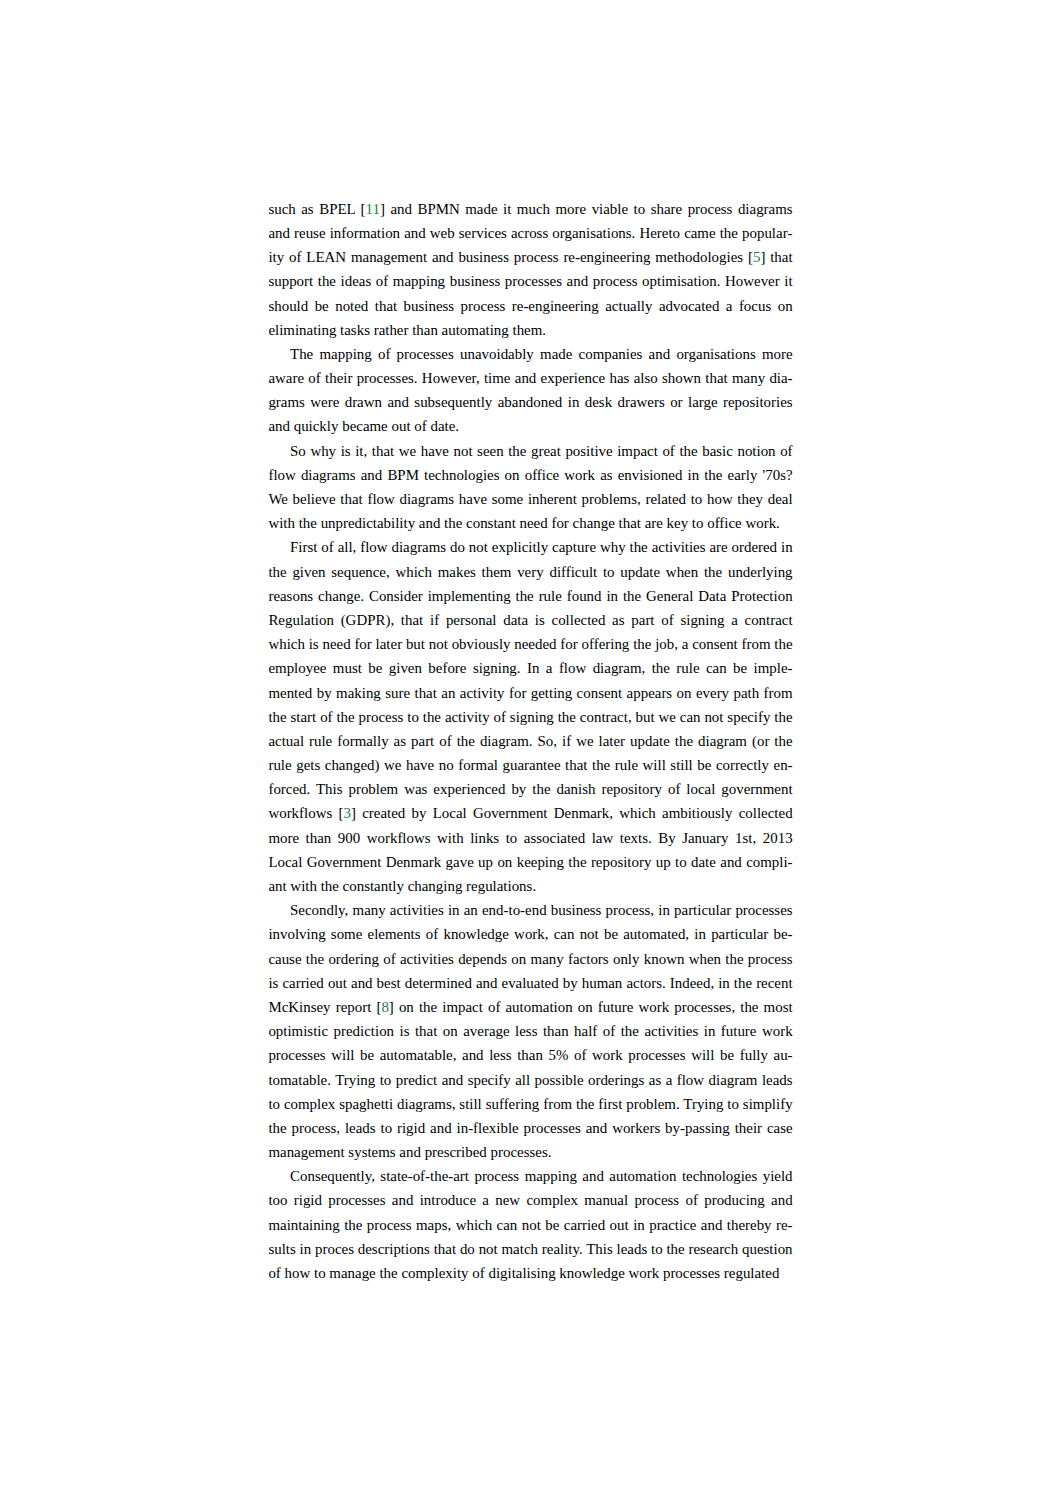such as BPEL [11] and BPMN made it much more viable to share process diagrams and reuse information and web services across organisations. Hereto came the popularity of LEAN management and business process re-engineering methodologies [5] that support the ideas of mapping business processes and process optimisation. However it should be noted that business process re-engineering actually advocated a focus on eliminating tasks rather than automating them.
The mapping of processes unavoidably made companies and organisations more aware of their processes. However, time and experience has also shown that many diagrams were drawn and subsequently abandoned in desk drawers or large repositories and quickly became out of date.
So why is it, that we have not seen the great positive impact of the basic notion of flow diagrams and BPM technologies on office work as envisioned in the early '70s? We believe that flow diagrams have some inherent problems, related to how they deal with the unpredictability and the constant need for change that are key to office work.
First of all, flow diagrams do not explicitly capture why the activities are ordered in the given sequence, which makes them very difficult to update when the underlying reasons change. Consider implementing the rule found in the General Data Protection Regulation (GDPR), that if personal data is collected as part of signing a contract which is need for later but not obviously needed for offering the job, a consent from the employee must be given before signing. In a flow diagram, the rule can be implemented by making sure that an activity for getting consent appears on every path from the start of the process to the activity of signing the contract, but we can not specify the actual rule formally as part of the diagram. So, if we later update the diagram (or the rule gets changed) we have no formal guarantee that the rule will still be correctly enforced. This problem was experienced by the danish repository of local government workflows [3] created by Local Government Denmark, which ambitiously collected more than 900 workflows with links to associated law texts. By January 1st, 2013 Local Government Denmark gave up on keeping the repository up to date and compliant with the constantly changing regulations.
Secondly, many activities in an end-to-end business process, in particular processes involving some elements of knowledge work, can not be automated, in particular because the ordering of activities depends on many factors only known when the process is carried out and best determined and evaluated by human actors. Indeed, in the recent McKinsey report [8] on the impact of automation on future work processes, the most optimistic prediction is that on average less than half of the activities in future work processes will be automatable, and less than 5% of work processes will be fully automatable. Trying to predict and specify all possible orderings as a flow diagram leads to complex spaghetti diagrams, still suffering from the first problem. Trying to simplify the process, leads to rigid and in-flexible processes and workers by-passing their case management systems and prescribed processes.
Consequently, state-of-the-art process mapping and automation technologies yield too rigid processes and introduce a new complex manual process of producing and maintaining the process maps, which can not be carried out in practice and thereby results in proces descriptions that do not match reality. This leads to the research question of how to manage the complexity of digitalising knowledge work processes regulated